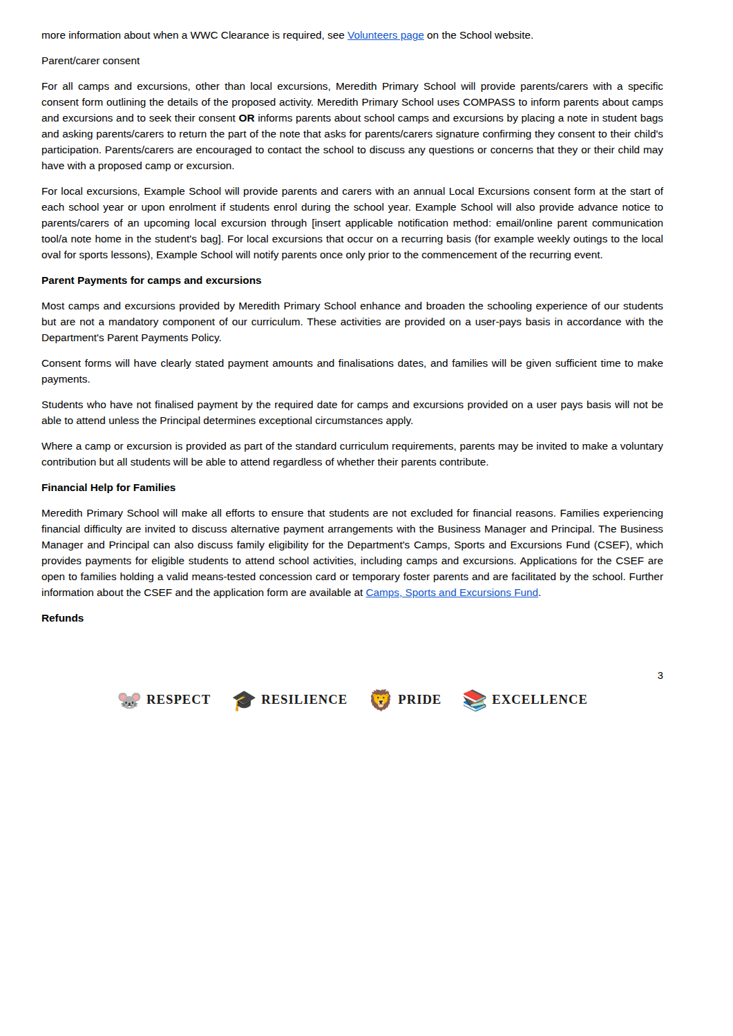more information about when a WWC Clearance is required, see Volunteers page on the School website.
Parent/carer consent
For all camps and excursions, other than local excursions, Meredith Primary School will provide parents/carers with a specific consent form outlining the details of the proposed activity. Meredith Primary School uses COMPASS to inform parents about camps and excursions and to seek their consent OR informs parents about school camps and excursions by placing a note in student bags and asking parents/carers to return the part of the note that asks for parents/carers signature confirming they consent to their child's participation. Parents/carers are encouraged to contact the school to discuss any questions or concerns that they or their child may have with a proposed camp or excursion.
For local excursions, Example School will provide parents and carers with an annual Local Excursions consent form at the start of each school year or upon enrolment if students enrol during the school year. Example School will also provide advance notice to parents/carers of an upcoming local excursion through [insert applicable notification method: email/online parent communication tool/a note home in the student's bag]. For local excursions that occur on a recurring basis (for example weekly outings to the local oval for sports lessons), Example School will notify parents once only prior to the commencement of the recurring event.
Parent Payments for camps and excursions
Most camps and excursions provided by Meredith Primary School enhance and broaden the schooling experience of our students but are not a mandatory component of our curriculum. These activities are provided on a user-pays basis in accordance with the Department's Parent Payments Policy.
Consent forms will have clearly stated payment amounts and finalisations dates, and families will be given sufficient time to make payments.
Students who have not finalised payment by the required date for camps and excursions provided on a user pays basis will not be able to attend unless the Principal determines exceptional circumstances apply.
Where a camp or excursion is provided as part of the standard curriculum requirements, parents may be invited to make a voluntary contribution but all students will be able to attend regardless of whether their parents contribute.
Financial Help for Families
Meredith Primary School will make all efforts to ensure that students are not excluded for financial reasons. Families experiencing financial difficulty are invited to discuss alternative payment arrangements with the Business Manager and Principal. The Business Manager and Principal can also discuss family eligibility for the Department's Camps, Sports and Excursions Fund (CSEF), which provides payments for eligible students to attend school activities, including camps and excursions. Applications for the CSEF are open to families holding a valid means-tested concession card or temporary foster parents and are facilitated by the school. Further information about the CSEF and the application form are available at Camps, Sports and Excursions Fund.
Refunds
3
🐭 RESPECT
🎓 RESILIENCE
🦁 PRIDE
📚 EXCELLENCE